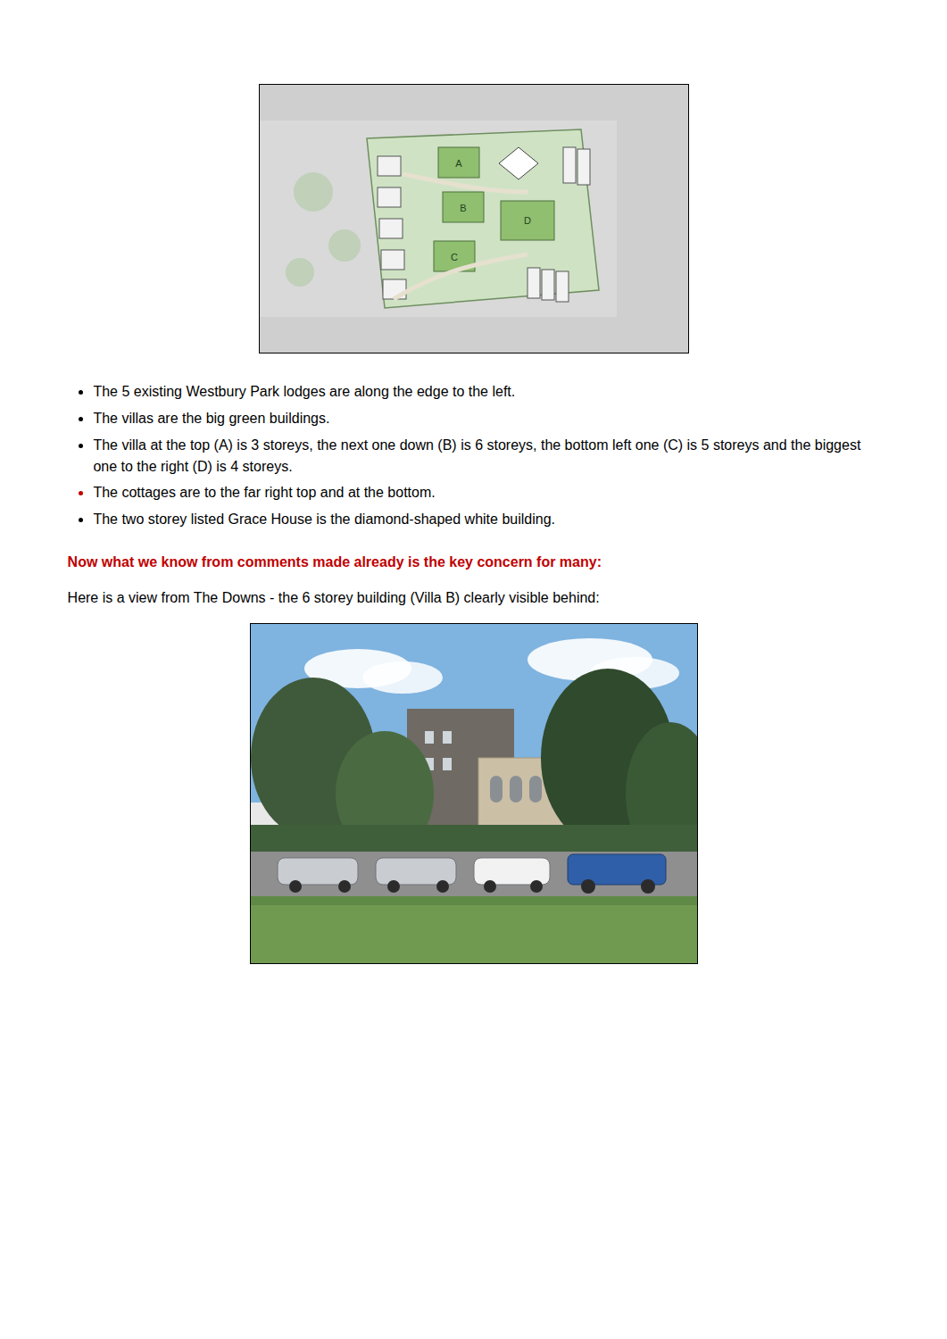A B C D
The 5 existing Westbury Park lodges are along the edge to the left.
The villas are the big green buildings.
The villa at the top (A) is 3 storeys, the next one down (B) is 6 storeys, the bottom left one (C) is 5 storeys and the biggest one to the right (D) is 4 storeys.
The cottages are to the far right top and at the bottom.
The two storey listed Grace House is the diamond-shaped white building.
Now what we know from comments made already is the key concern for many:
Here is a view from The Downs - the 6 storey building (Villa B) clearly visible behind: